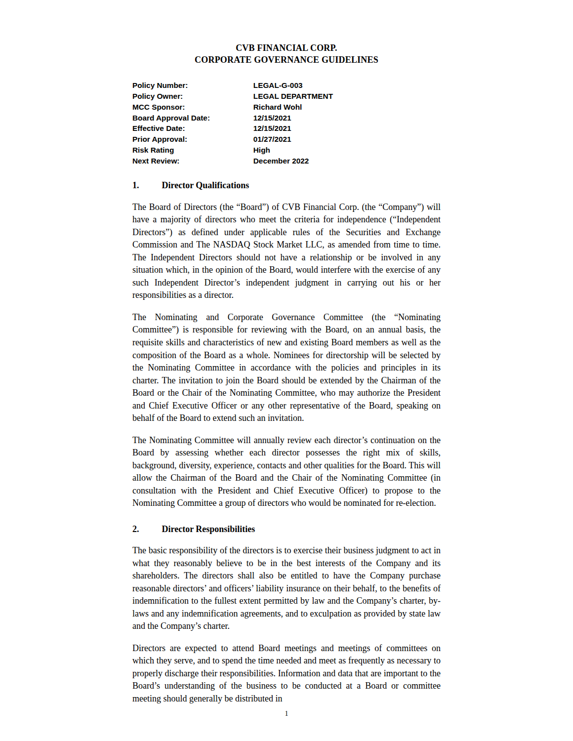CVB FINANCIAL CORP.
CORPORATE GOVERNANCE GUIDELINES
| Policy Number: | LEGAL-G-003 |
| Policy Owner: | LEGAL DEPARTMENT |
| MCC Sponsor: | Richard Wohl |
| Board Approval Date: | 12/15/2021 |
| Effective Date: | 12/15/2021 |
| Prior Approval: | 01/27/2021 |
| Risk Rating | High |
| Next Review: | December 2022 |
1. Director Qualifications
The Board of Directors (the “Board”) of CVB Financial Corp. (the “Company”) will have a majority of directors who meet the criteria for independence (“Independent Directors”) as defined under applicable rules of the Securities and Exchange Commission and The NASDAQ Stock Market LLC, as amended from time to time. The Independent Directors should not have a relationship or be involved in any situation which, in the opinion of the Board, would interfere with the exercise of any such Independent Director’s independent judgment in carrying out his or her responsibilities as a director.
The Nominating and Corporate Governance Committee (the “Nominating Committee”) is responsible for reviewing with the Board, on an annual basis, the requisite skills and characteristics of new and existing Board members as well as the composition of the Board as a whole. Nominees for directorship will be selected by the Nominating Committee in accordance with the policies and principles in its charter. The invitation to join the Board should be extended by the Chairman of the Board or the Chair of the Nominating Committee, who may authorize the President and Chief Executive Officer or any other representative of the Board, speaking on behalf of the Board to extend such an invitation.
The Nominating Committee will annually review each director’s continuation on the Board by assessing whether each director possesses the right mix of skills, background, diversity, experience, contacts and other qualities for the Board. This will allow the Chairman of the Board and the Chair of the Nominating Committee (in consultation with the President and Chief Executive Officer) to propose to the Nominating Committee a group of directors who would be nominated for re-election.
2. Director Responsibilities
The basic responsibility of the directors is to exercise their business judgment to act in what they reasonably believe to be in the best interests of the Company and its shareholders. The directors shall also be entitled to have the Company purchase reasonable directors’ and officers’ liability insurance on their behalf, to the benefits of indemnification to the fullest extent permitted by law and the Company’s charter, by-laws and any indemnification agreements, and to exculpation as provided by state law and the Company’s charter.
Directors are expected to attend Board meetings and meetings of committees on which they serve, and to spend the time needed and meet as frequently as necessary to properly discharge their responsibilities. Information and data that are important to the Board’s understanding of the business to be conducted at a Board or committee meeting should generally be distributed in
1